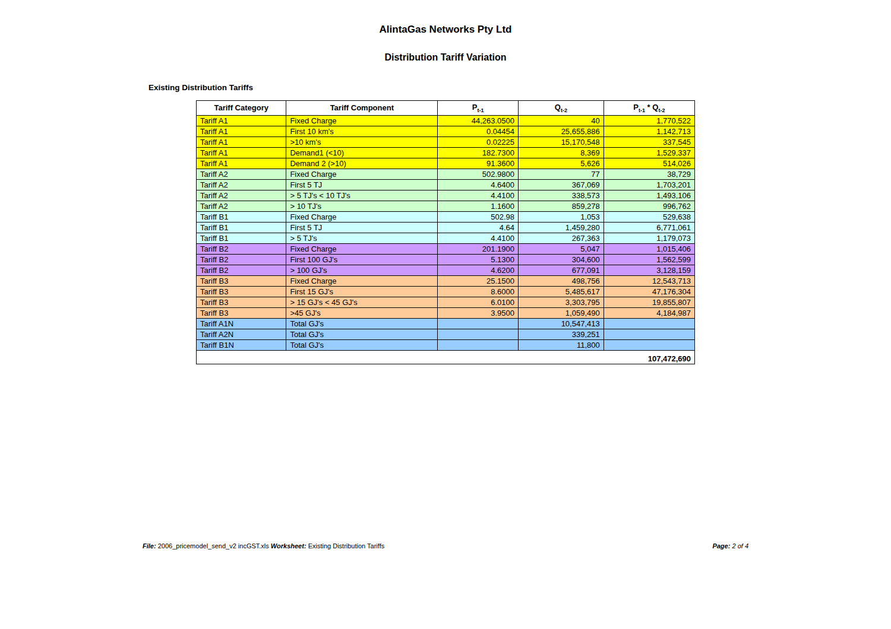AlintaGas Networks Pty Ltd
Distribution Tariff Variation
Existing Distribution Tariffs
| Tariff Category | Tariff Component | P t-1 | Q t-2 | P t-1 * Q t-2 |
| --- | --- | --- | --- | --- |
| Tariff A1 | Fixed Charge | 44,263.0500 | 40 | 1,770,522 |
| Tariff A1 | First 10 km's | 0.04454 | 25,655,886 | 1,142,713 |
| Tariff A1 | >10 km's | 0.02225 | 15,170,548 | 337,545 |
| Tariff A1 | Demand1 (<10) | 182.7300 | 8,369 | 1,529,337 |
| Tariff A1 | Demand 2 (>10) | 91.3600 | 5,626 | 514,026 |
| Tariff A2 | Fixed Charge | 502.9800 | 77 | 38,729 |
| Tariff A2 | First 5 TJ | 4.6400 | 367,069 | 1,703,201 |
| Tariff A2 | > 5 TJ's < 10 TJ's | 4.4100 | 338,573 | 1,493,106 |
| Tariff A2 | > 10 TJ's | 1.1600 | 859,278 | 996,762 |
| Tariff B1 | Fixed Charge | 502.98 | 1,053 | 529,638 |
| Tariff B1 | First 5 TJ | 4.64 | 1,459,280 | 6,771,061 |
| Tariff B1 | > 5 TJ's | 4.4100 | 267,363 | 1,179,073 |
| Tariff B2 | Fixed Charge | 201.1900 | 5,047 | 1,015,406 |
| Tariff B2 | First 100 GJ's | 5.1300 | 304,600 | 1,562,599 |
| Tariff B2 | > 100 GJ's | 4.6200 | 677,091 | 3,128,159 |
| Tariff B3 | Fixed Charge | 25.1500 | 498,756 | 12,543,713 |
| Tariff B3 | First 15 GJ's | 8.6000 | 5,485,617 | 47,176,304 |
| Tariff B3 | > 15 GJ's < 45 GJ's | 6.0100 | 3,303,795 | 19,855,807 |
| Tariff B3 | >45 GJ's | 3.9500 | 1,059,490 | 4,184,987 |
| Tariff A1N | Total GJ's | | 10,547,413 | |
| Tariff A2N | Total GJ's | | 339,251 | |
| Tariff B1N | Total GJ's | | 11,800 | |
| | 107,472,690 |
File: 2006_pricemodel_send_v2 incGST.xls Worksheet: Existing Distribution Tariffs
Page: 2 of 4